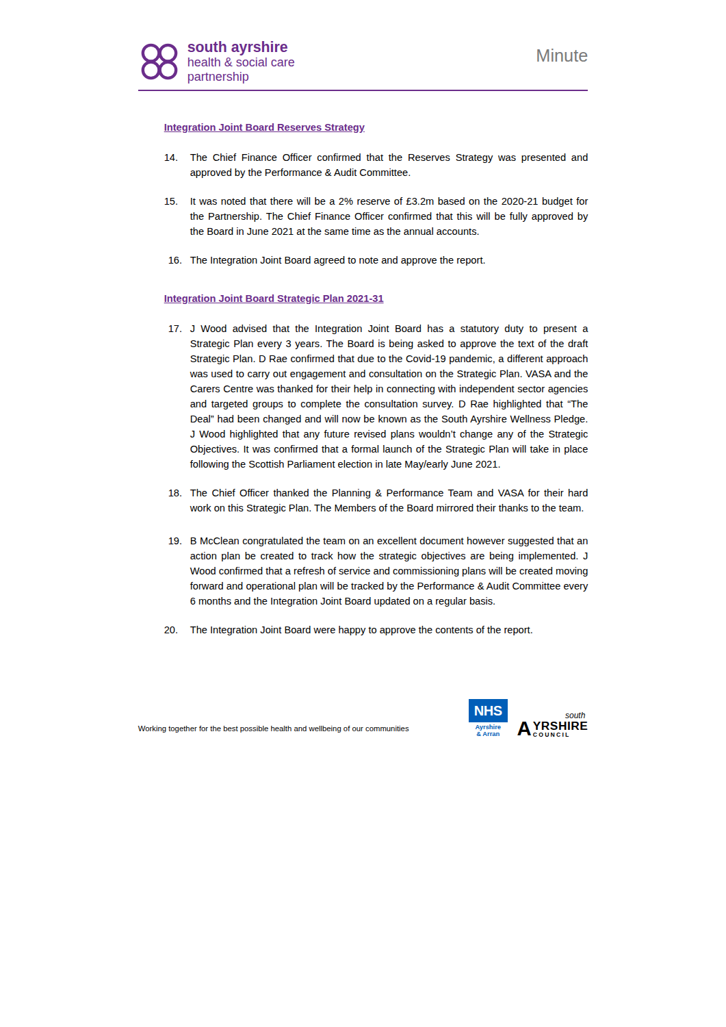south ayrshire
health & social care
partnership
Minute
Integration Joint Board Reserves Strategy
14. The Chief Finance Officer confirmed that the Reserves Strategy was presented and approved by the Performance & Audit Committee.
15. It was noted that there will be a 2% reserve of £3.2m based on the 2020-21 budget for the Partnership. The Chief Finance Officer confirmed that this will be fully approved by the Board in June 2021 at the same time as the annual accounts.
16. The Integration Joint Board agreed to note and approve the report.
Integration Joint Board Strategic Plan 2021-31
17. J Wood advised that the Integration Joint Board has a statutory duty to present a Strategic Plan every 3 years. The Board is being asked to approve the text of the draft Strategic Plan. D Rae confirmed that due to the Covid-19 pandemic, a different approach was used to carry out engagement and consultation on the Strategic Plan. VASA and the Carers Centre was thanked for their help in connecting with independent sector agencies and targeted groups to complete the consultation survey. D Rae highlighted that “The Deal” had been changed and will now be known as the South Ayrshire Wellness Pledge. J Wood highlighted that any future revised plans wouldn’t change any of the Strategic Objectives. It was confirmed that a formal launch of the Strategic Plan will take in place following the Scottish Parliament election in late May/early June 2021.
18. The Chief Officer thanked the Planning & Performance Team and VASA for their hard work on this Strategic Plan. The Members of the Board mirrored their thanks to the team.
19. B McClean congratulated the team on an excellent document however suggested that an action plan be created to track how the strategic objectives are being implemented. J Wood confirmed that a refresh of service and commissioning plans will be created moving forward and operational plan will be tracked by the Performance & Audit Committee every 6 months and the Integration Joint Board updated on a regular basis.
20. The Integration Joint Board were happy to approve the contents of the report.
Working together for the best possible health and wellbeing of our communities
NHS
Ayrshire
& Arran
south
A
YRSHIRE COUNCIL